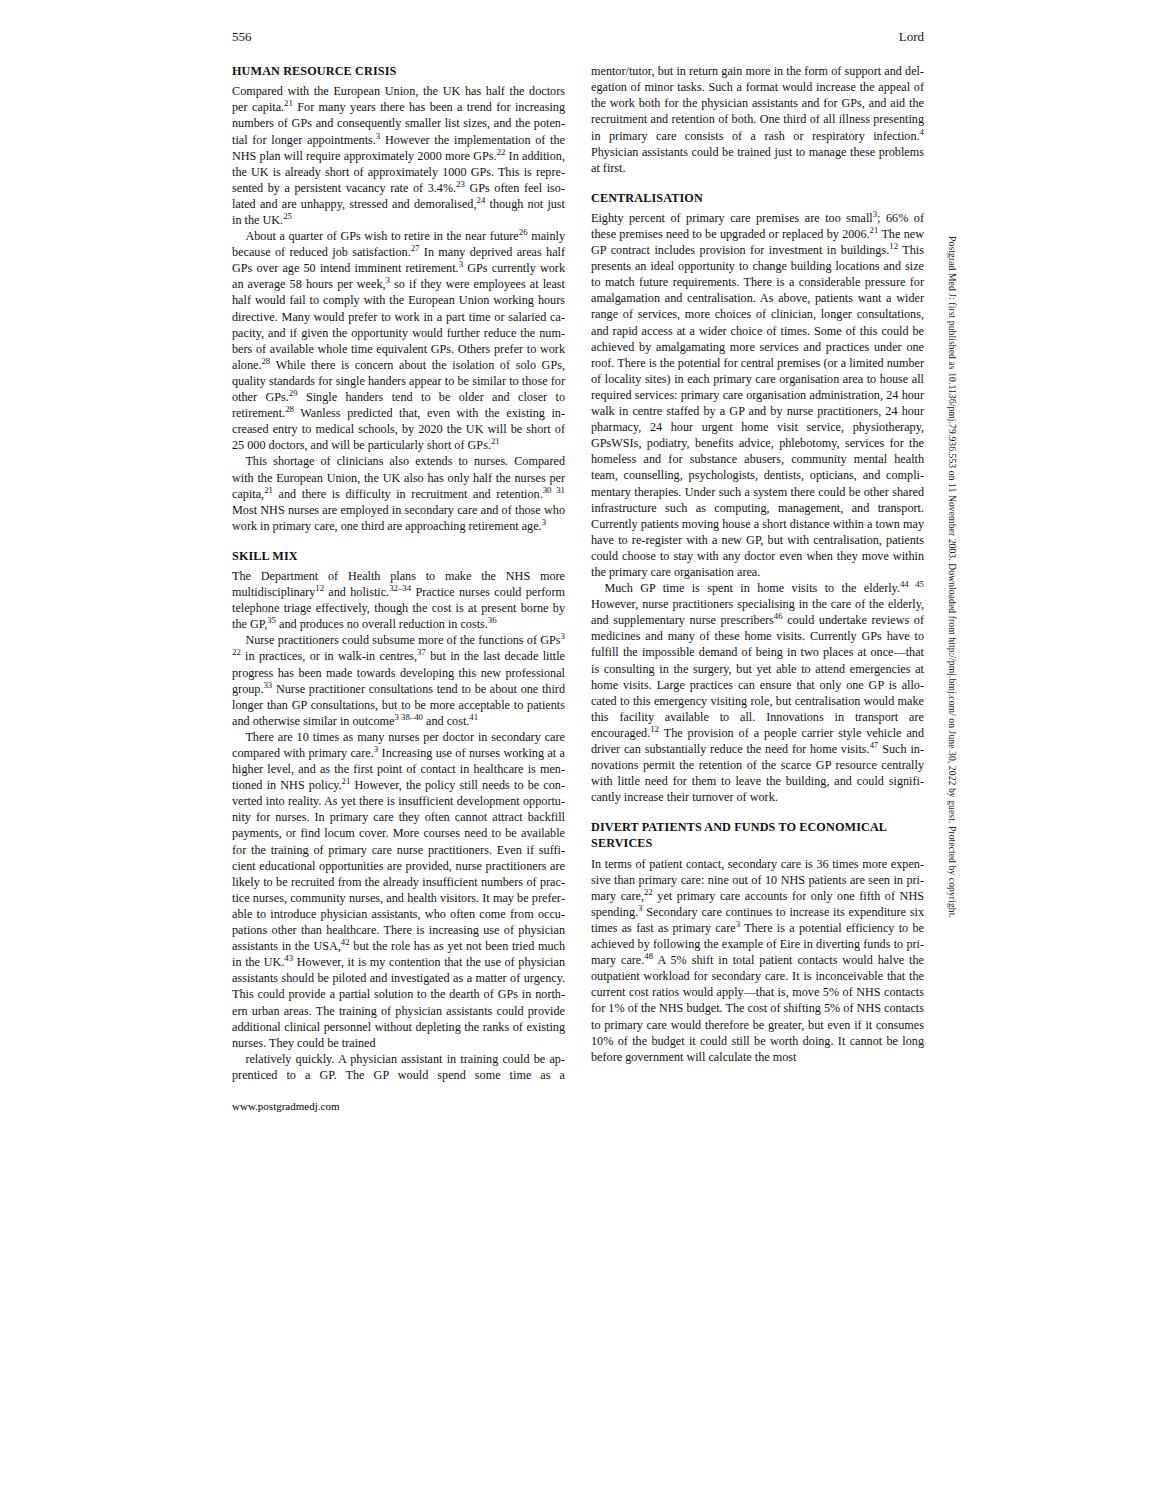556
Lord
HUMAN RESOURCE CRISIS
Compared with the European Union, the UK has half the doctors per capita.21 For many years there has been a trend for increasing numbers of GPs and consequently smaller list sizes, and the potential for longer appointments.3 However the implementation of the NHS plan will require approximately 2000 more GPs.22 In addition, the UK is already short of approximately 1000 GPs. This is represented by a persistent vacancy rate of 3.4%.23 GPs often feel isolated and are unhappy, stressed and demoralised,24 though not just in the UK.25
About a quarter of GPs wish to retire in the near future26 mainly because of reduced job satisfaction.27 In many deprived areas half GPs over age 50 intend imminent retirement.3 GPs currently work an average 58 hours per week,3 so if they were employees at least half would fail to comply with the European Union working hours directive. Many would prefer to work in a part time or salaried capacity, and if given the opportunity would further reduce the numbers of available whole time equivalent GPs. Others prefer to work alone.28 While there is concern about the isolation of solo GPs, quality standards for single handers appear to be similar to those for other GPs.29 Single handers tend to be older and closer to retirement.28 Wanless predicted that, even with the existing increased entry to medical schools, by 2020 the UK will be short of 25 000 doctors, and will be particularly short of GPs.21
This shortage of clinicians also extends to nurses. Compared with the European Union, the UK also has only half the nurses per capita,21 and there is difficulty in recruitment and retention.30 31 Most NHS nurses are employed in secondary care and of those who work in primary care, one third are approaching retirement age.3
SKILL MIX
The Department of Health plans to make the NHS more multidisciplinary12 and holistic.32–34 Practice nurses could perform telephone triage effectively, though the cost is at present borne by the GP,35 and produces no overall reduction in costs.36
Nurse practitioners could subsume more of the functions of GPs3 22 in practices, or in walk-in centres,37 but in the last decade little progress has been made towards developing this new professional group.33 Nurse practitioner consultations tend to be about one third longer than GP consultations, but to be more acceptable to patients and otherwise similar in outcome3 38–40 and cost.41
There are 10 times as many nurses per doctor in secondary care compared with primary care.3 Increasing use of nurses working at a higher level, and as the first point of contact in healthcare is mentioned in NHS policy.21 However, the policy still needs to be converted into reality. As yet there is insufficient development opportunity for nurses. In primary care they often cannot attract backfill payments, or find locum cover. More courses need to be available for the training of primary care nurse practitioners. Even if sufficient educational opportunities are provided, nurse practitioners are likely to be recruited from the already insufficient numbers of practice nurses, community nurses, and health visitors. It may be preferable to introduce physician assistants, who often come from occupations other than healthcare. There is increasing use of physician assistants in the USA,42 but the role has as yet not been tried much in the UK.43 However, it is my contention that the use of physician assistants should be piloted and investigated as a matter of urgency. This could provide a partial solution to the dearth of GPs in northern urban areas. The training of physician assistants could provide additional clinical personnel without depleting the ranks of existing nurses. They could be trained
relatively quickly. A physician assistant in training could be apprenticed to a GP. The GP would spend some time as a mentor/tutor, but in return gain more in the form of support and delegation of minor tasks. Such a format would increase the appeal of the work both for the physician assistants and for GPs, and aid the recruitment and retention of both. One third of all illness presenting in primary care consists of a rash or respiratory infection.4 Physician assistants could be trained just to manage these problems at first.
CENTRALISATION
Eighty percent of primary care premises are too small3; 66% of these premises need to be upgraded or replaced by 2006.21 The new GP contract includes provision for investment in buildings.12 This presents an ideal opportunity to change building locations and size to match future requirements. There is a considerable pressure for amalgamation and centralisation. As above, patients want a wider range of services, more choices of clinician, longer consultations, and rapid access at a wider choice of times. Some of this could be achieved by amalgamating more services and practices under one roof. There is the potential for central premises (or a limited number of locality sites) in each primary care organisation area to house all required services: primary care organisation administration, 24 hour walk in centre staffed by a GP and by nurse practitioners, 24 hour pharmacy, 24 hour urgent home visit service, physiotherapy, GPsWSIs, podiatry, benefits advice, phlebotomy, services for the homeless and for substance abusers, community mental health team, counselling, psychologists, dentists, opticians, and complimentary therapies. Under such a system there could be other shared infrastructure such as computing, management, and transport. Currently patients moving house a short distance within a town may have to re-register with a new GP, but with centralisation, patients could choose to stay with any doctor even when they move within the primary care organisation area.
Much GP time is spent in home visits to the elderly.44 45 However, nurse practitioners specialising in the care of the elderly, and supplementary nurse prescribers46 could undertake reviews of medicines and many of these home visits. Currently GPs have to fulfill the impossible demand of being in two places at once—that is consulting in the surgery, but yet able to attend emergencies at home visits. Large practices can ensure that only one GP is allocated to this emergency visiting role, but centralisation would make this facility available to all. Innovations in transport are encouraged.12 The provision of a people carrier style vehicle and driver can substantially reduce the need for home visits.47 Such innovations permit the retention of the scarce GP resource centrally with little need for them to leave the building, and could significantly increase their turnover of work.
DIVERT PATIENTS AND FUNDS TO ECONOMICAL SERVICES
In terms of patient contact, secondary care is 36 times more expensive than primary care: nine out of 10 NHS patients are seen in primary care,22 yet primary care accounts for only one fifth of NHS spending.3 Secondary care continues to increase its expenditure six times as fast as primary care3 There is a potential efficiency to be achieved by following the example of Eire in diverting funds to primary care.48 A 5% shift in total patient contacts would halve the outpatient workload for secondary care. It is inconceivable that the current cost ratios would apply—that is, move 5% of NHS contacts for 1% of the NHS budget. The cost of shifting 5% of NHS contacts to primary care would therefore be greater, but even if it consumes 10% of the budget it could still be worth doing. It cannot be long before government will calculate the most
www.postgradmedj.com
Postgrad Med J: first published as 10.1136/pmj.79.936.553 on 11 November 2003. Downloaded from http://pmj.bmj.com/ on June 30, 2022 by guest. Protected by copyright.